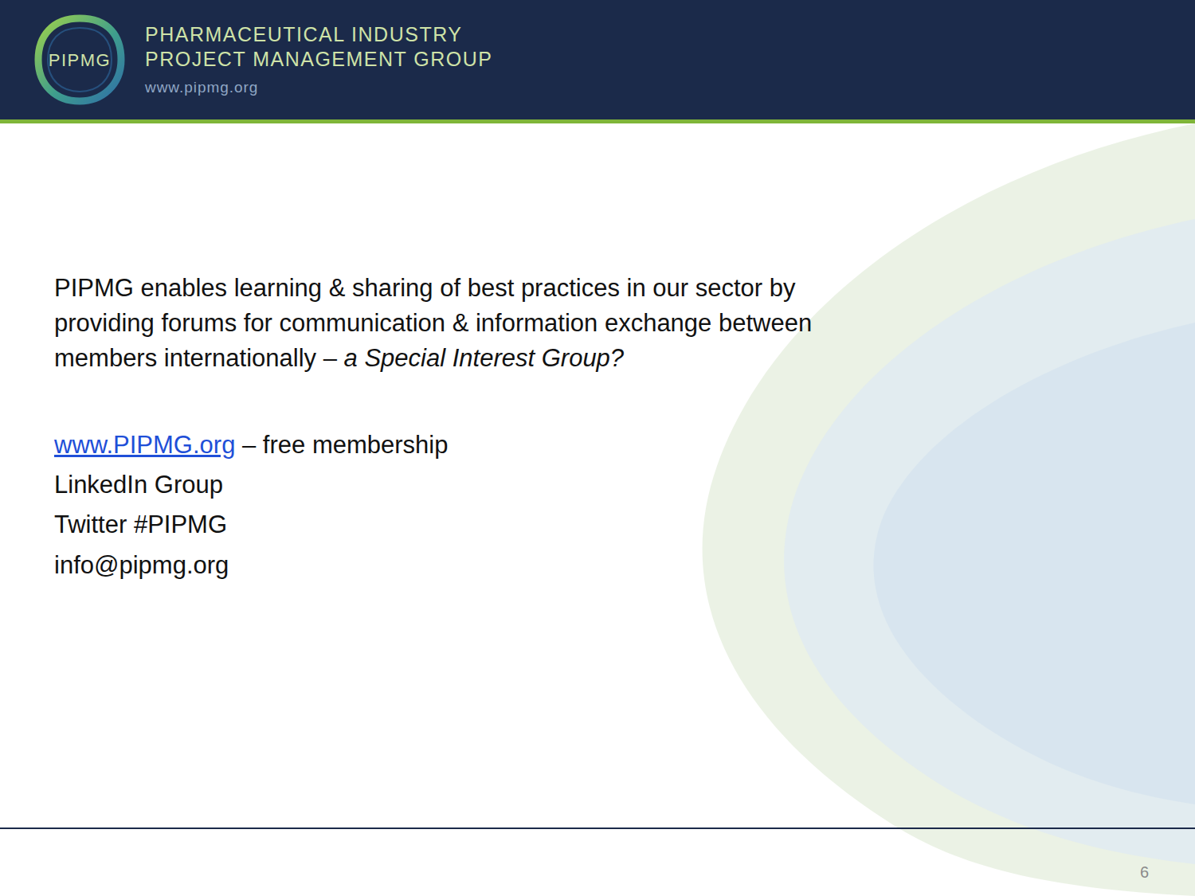PIPMG
Pharmaceutical Industry
Project Management Group
www.pipmg.org
PIPMG enables learning & sharing of best practices in our sector by providing forums for communication & information exchange between members internationally – a Special Interest Group?
www.PIPMG.org – free membership
LinkedIn Group
Twitter #PIPMG
info@pipmg.org
6